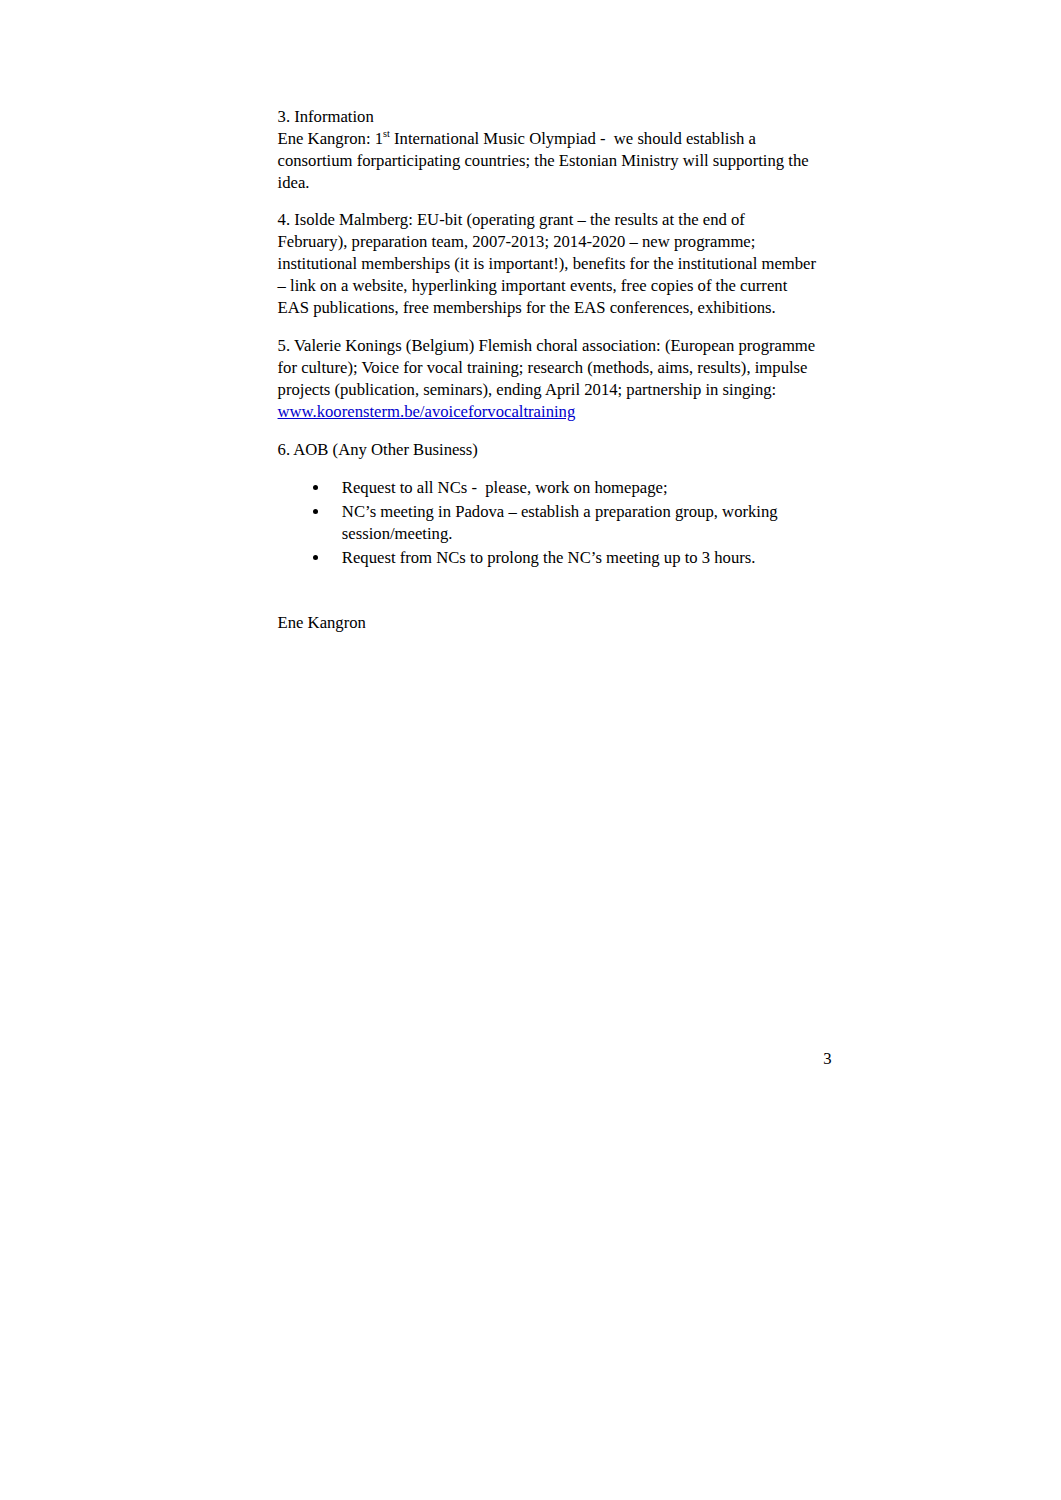3. Information
Ene Kangron: 1st International Music Olympiad - we should establish a consortium forparticipating countries; the Estonian Ministry will supporting the idea.
4. Isolde Malmberg: EU-bit (operating grant – the results at the end of February), preparation team, 2007-2013; 2014-2020 – new programme; institutional memberships (it is important!), benefits for the institutional member – link on a website, hyperlinking important events, free copies of the current EAS publications, free memberships for the EAS conferences, exhibitions.
5. Valerie Konings (Belgium) Flemish choral association: (European programme for culture); Voice for vocal training; research (methods, aims, results), impulse projects (publication, seminars), ending April 2014; partnership in singing: www.koorensterm.be/avoiceforvocaltraining
6. AOB (Any Other Business)
Request to all NCs - please, work on homepage;
NC’s meeting in Padova – establish a preparation group, working session/meeting.
Request from NCs to prolong the NC’s meeting up to 3 hours.
Ene Kangron
3